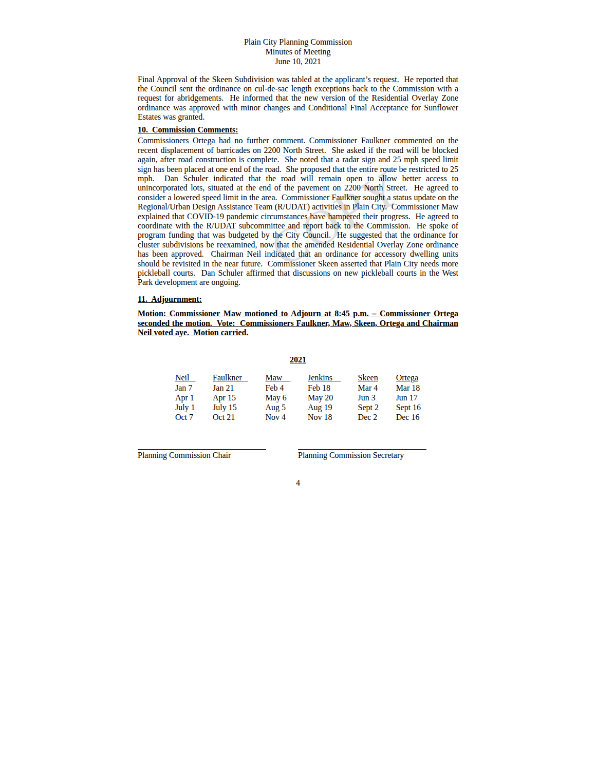COPY
Plain City Planning Commission
Minutes of Meeting
June 10, 2021
Final Approval of the Skeen Subdivision was tabled at the applicant’s request. He reported that the Council sent the ordinance on cul-de-sac length exceptions back to the Commission with a request for abridgements. He informed that the new version of the Residential Overlay Zone ordinance was approved with minor changes and Conditional Final Acceptance for Sunflower Estates was granted.
10. Commission Comments:
Commissioners Ortega had no further comment. Commissioner Faulkner commented on the recent displacement of barricades on 2200 North Street. She asked if the road will be blocked again, after road construction is complete. She noted that a radar sign and 25 mph speed limit sign has been placed at one end of the road. She proposed that the entire route be restricted to 25 mph. Dan Schuler indicated that the road will remain open to allow better access to unincorporated lots, situated at the end of the pavement on 2200 North Street. He agreed to consider a lowered speed limit in the area. Commissioner Faulkner sought a status update on the Regional/Urban Design Assistance Team (R/UDAT) activities in Plain City. Commissioner Maw explained that COVID-19 pandemic circumstances have hampered their progress. He agreed to coordinate with the R/UDAT subcommittee and report back to the Commission. He spoke of program funding that was budgeted by the City Council. He suggested that the ordinance for cluster subdivisions be reexamined, now that the amended Residential Overlay Zone ordinance has been approved. Chairman Neil indicated that an ordinance for accessory dwelling units should be revisited in the near future. Commissioner Skeen asserted that Plain City needs more pickleball courts. Dan Schuler affirmed that discussions on new pickleball courts in the West Park development are ongoing.
11. Adjournment:
Motion: Commissioner Maw motioned to Adjourn at 8:45 p.m. – Commissioner Ortega seconded the motion. Vote: Commissioners Faulkner, Maw, Skeen, Ortega and Chairman Neil voted aye. Motion carried.
2021
| Neil | Faulkner | Maw | Jenkins | Skeen | Ortega |
| --- | --- | --- | --- | --- | --- |
| Jan 7 | Jan 21 | Feb 4 | Feb 18 | Mar 4 | Mar 18 |
| Apr 1 | Apr 15 | May 6 | May 20 | Jun 3 | Jun 17 |
| July 1 | July 15 | Aug 5 | Aug 19 | Sept 2 | Sept 16 |
| Oct 7 | Oct 21 | Nov 4 | Nov 18 | Dec 2 | Dec 16 |
| Planning Commission Chair | Planning Commission Secretary |
4